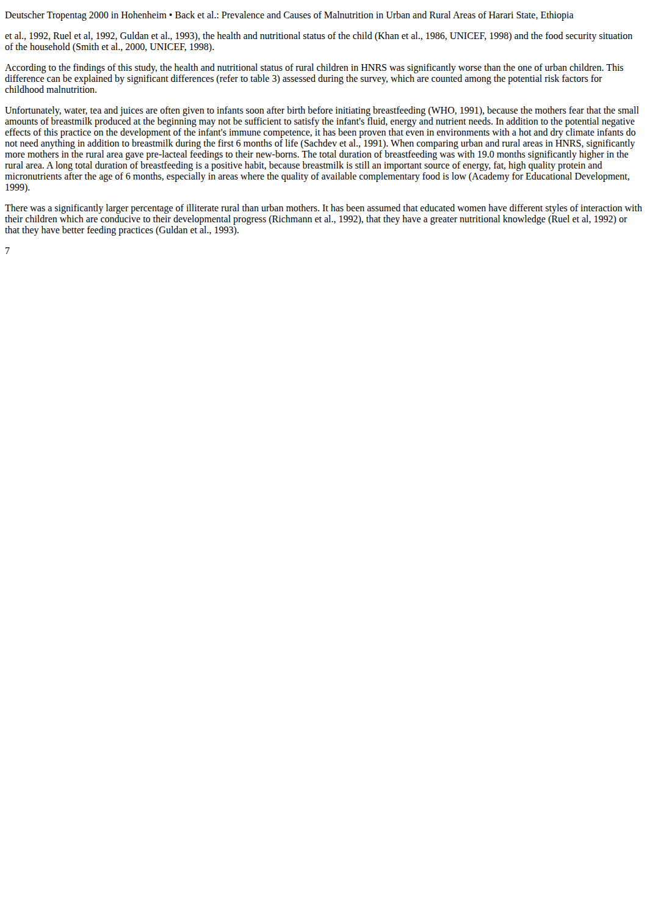Deutscher Tropentag 2000 in Hohenheim • Back et al.: Prevalence and Causes of Malnutrition in Urban and Rural Areas of Harari State, Ethiopia
et al., 1992, Ruel et al, 1992, Guldan et al., 1993), the health and nutritional status of the child (Khan et al., 1986, UNICEF, 1998) and the food security situation of the household (Smith et al., 2000, UNICEF, 1998).
According to the findings of this study, the health and nutritional status of rural children in HNRS was significantly worse than the one of urban children. This difference can be explained by significant differences (refer to table 3) assessed during the survey, which are counted among the potential risk factors for childhood malnutrition.
Unfortunately, water, tea and juices are often given to infants soon after birth before initiating breastfeeding (WHO, 1991), because the mothers fear that the small amounts of breastmilk produced at the beginning may not be sufficient to satisfy the infant's fluid, energy and nutrient needs. In addition to the potential negative effects of this practice on the development of the infant's immune competence, it has been proven that even in environments with a hot and dry climate infants do not need anything in addition to breastmilk during the first 6 months of life (Sachdev et al., 1991). When comparing urban and rural areas in HNRS, significantly more mothers in the rural area gave pre-lacteal feedings to their new-borns. The total duration of breastfeeding was with 19.0 months significantly higher in the rural area. A long total duration of breastfeeding is a positive habit, because breastmilk is still an important source of energy, fat, high quality protein and micronutrients after the age of 6 months, especially in areas where the quality of available complementary food is low (Academy for Educational Development, 1999).
There was a significantly larger percentage of illiterate rural than urban mothers. It has been assumed that educated women have different styles of interaction with their children which are conducive to their developmental progress (Richmann et al., 1992), that they have a greater nutritional knowledge (Ruel et al, 1992) or that they have better feeding practices (Guldan et al., 1993).
7